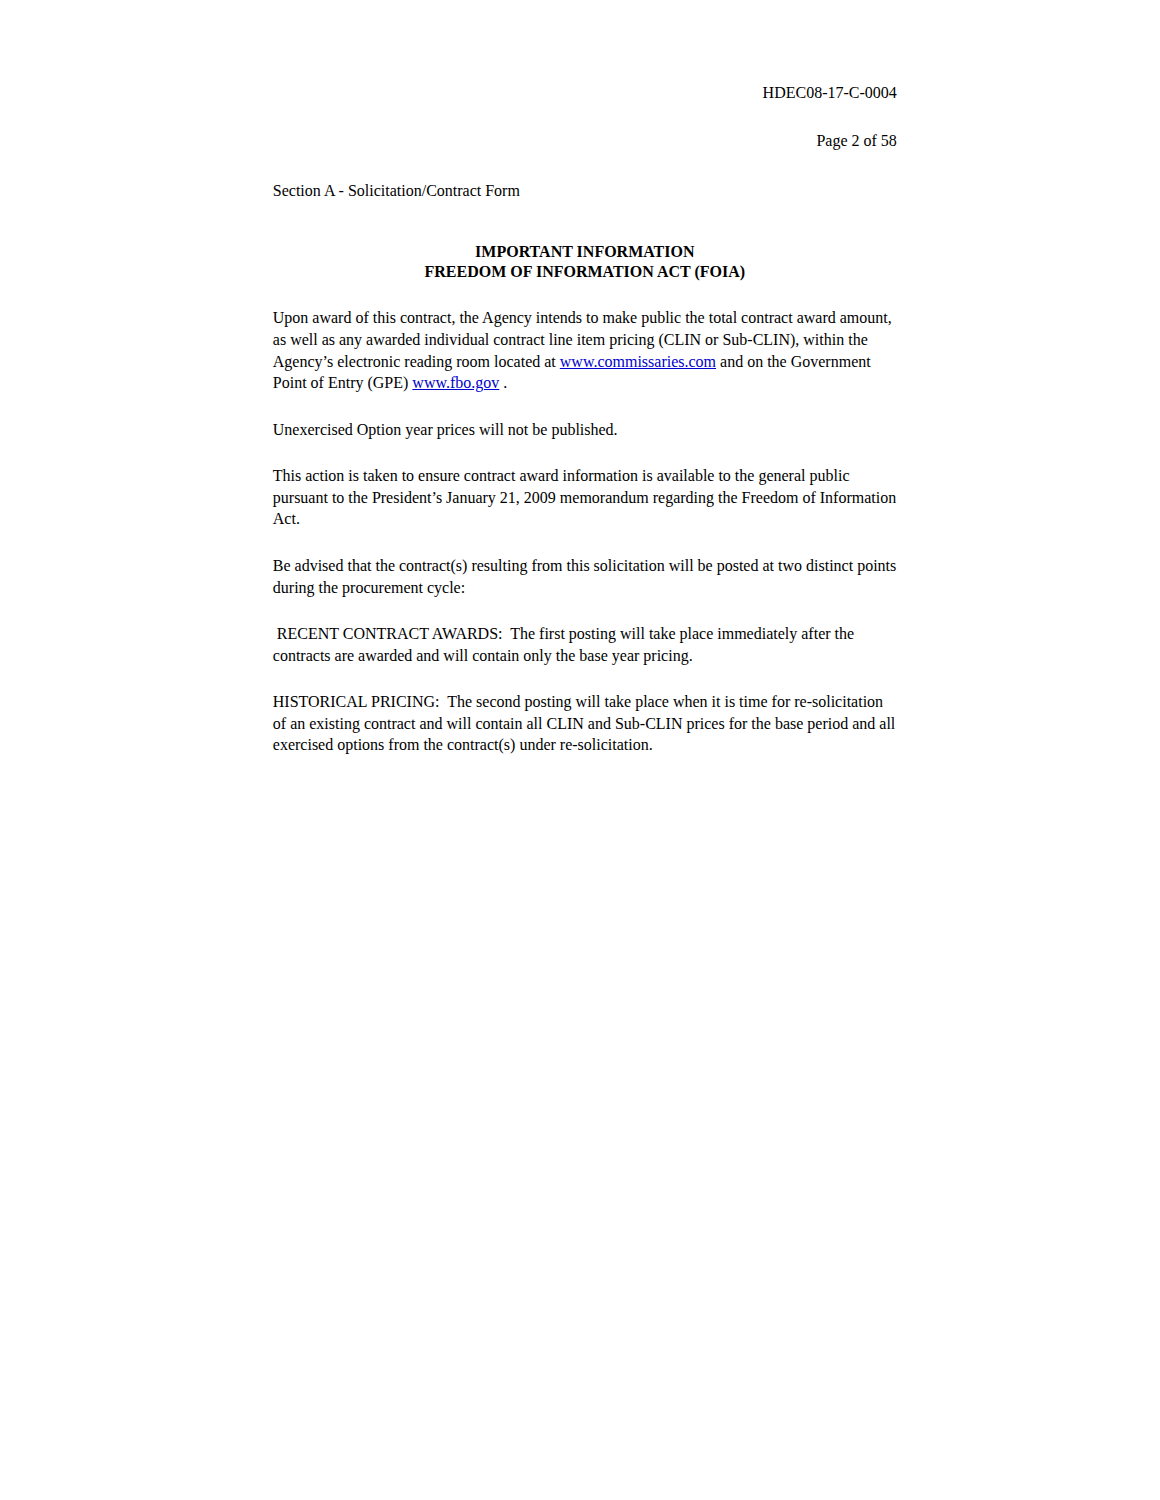HDEC08-17-C-0004
Page 2 of 58
Section A - Solicitation/Contract Form
IMPORTANT INFORMATION
FREEDOM OF INFORMATION ACT (FOIA)
Upon award of this contract, the Agency intends to make public the total contract award amount, as well as any awarded individual contract line item pricing (CLIN or Sub-CLIN), within the Agency’s electronic reading room located at www.commissaries.com and on the Government Point of Entry (GPE) www.fbo.gov .
Unexercised Option year prices will not be published.
This action is taken to ensure contract award information is available to the general public pursuant to the President’s January 21, 2009 memorandum regarding the Freedom of Information Act.
Be advised that the contract(s) resulting from this solicitation will be posted at two distinct points during the procurement cycle:
RECENT CONTRACT AWARDS: The first posting will take place immediately after the contracts are awarded and will contain only the base year pricing.
HISTORICAL PRICING: The second posting will take place when it is time for re-solicitation of an existing contract and will contain all CLIN and Sub-CLIN prices for the base period and all exercised options from the contract(s) under re-solicitation.